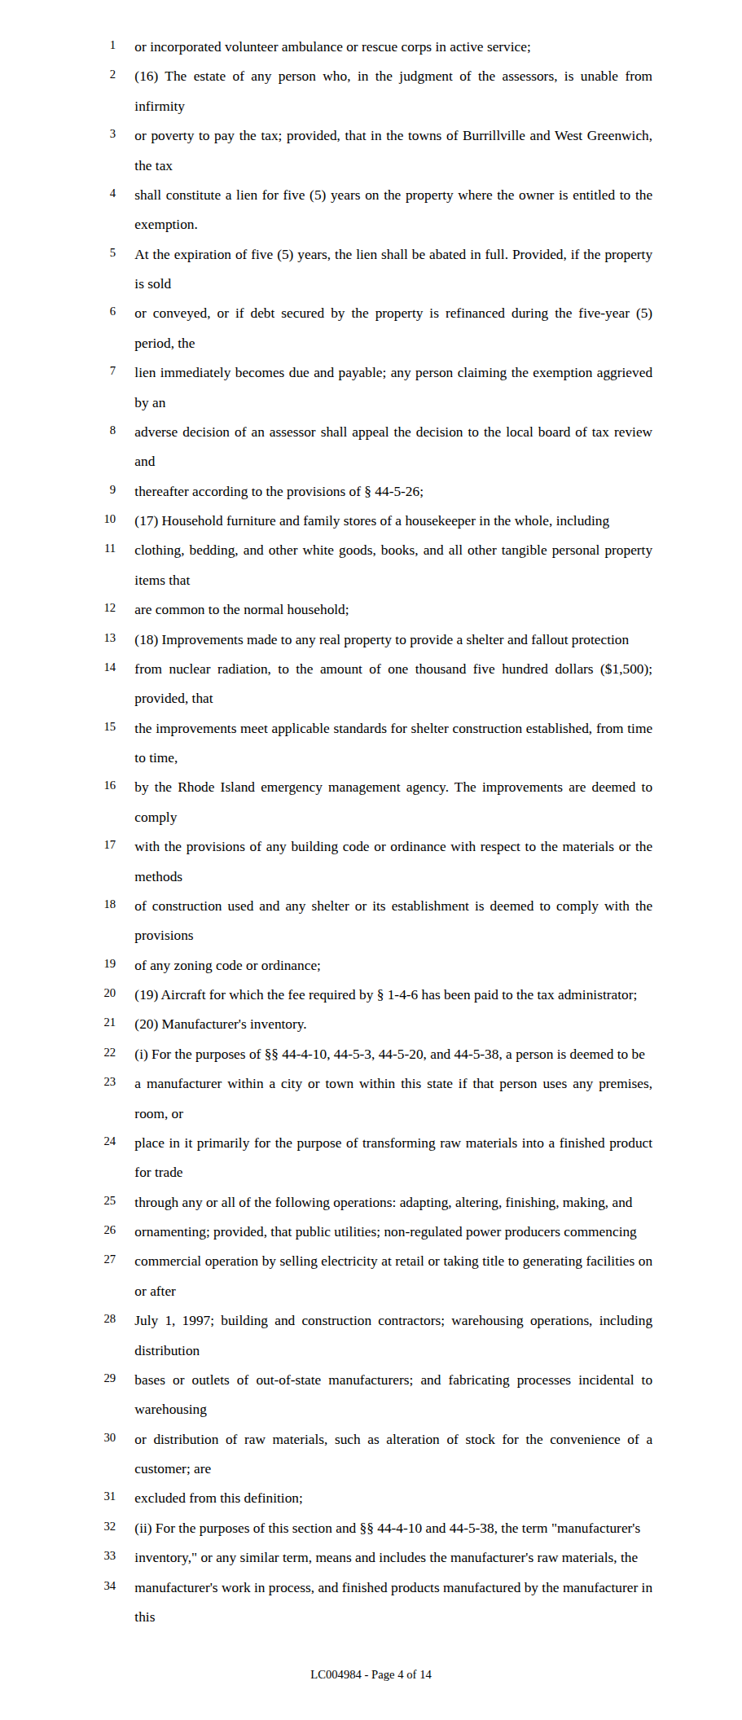or incorporated volunteer ambulance or rescue corps in active service;
(16) The estate of any person who, in the judgment of the assessors, is unable from infirmity
or poverty to pay the tax; provided, that in the towns of Burrillville and West Greenwich, the tax
shall constitute a lien for five (5) years on the property where the owner is entitled to the exemption.
At the expiration of five (5) years, the lien shall be abated in full. Provided, if the property is sold
or conveyed, or if debt secured by the property is refinanced during the five-year (5) period, the
lien immediately becomes due and payable; any person claiming the exemption aggrieved by an
adverse decision of an assessor shall appeal the decision to the local board of tax review and
thereafter according to the provisions of § 44-5-26;
(17) Household furniture and family stores of a housekeeper in the whole, including
clothing, bedding, and other white goods, books, and all other tangible personal property items that
are common to the normal household;
(18) Improvements made to any real property to provide a shelter and fallout protection
from nuclear radiation, to the amount of one thousand five hundred dollars ($1,500); provided, that
the improvements meet applicable standards for shelter construction established, from time to time,
by the Rhode Island emergency management agency. The improvements are deemed to comply
with the provisions of any building code or ordinance with respect to the materials or the methods
of construction used and any shelter or its establishment is deemed to comply with the provisions
of any zoning code or ordinance;
(19) Aircraft for which the fee required by § 1-4-6 has been paid to the tax administrator;
(20) Manufacturer's inventory.
(i) For the purposes of §§ 44-4-10, 44-5-3, 44-5-20, and 44-5-38, a person is deemed to be
a manufacturer within a city or town within this state if that person uses any premises, room, or
place in it primarily for the purpose of transforming raw materials into a finished product for trade
through any or all of the following operations: adapting, altering, finishing, making, and
ornamenting; provided, that public utilities; non-regulated power producers commencing
commercial operation by selling electricity at retail or taking title to generating facilities on or after
July 1, 1997; building and construction contractors; warehousing operations, including distribution
bases or outlets of out-of-state manufacturers; and fabricating processes incidental to warehousing
or distribution of raw materials, such as alteration of stock for the convenience of a customer; are
excluded from this definition;
(ii) For the purposes of this section and §§ 44-4-10 and 44-5-38, the term "manufacturer's
inventory," or any similar term, means and includes the manufacturer's raw materials, the
manufacturer's work in process, and finished products manufactured by the manufacturer in this
LC004984 - Page 4 of 14